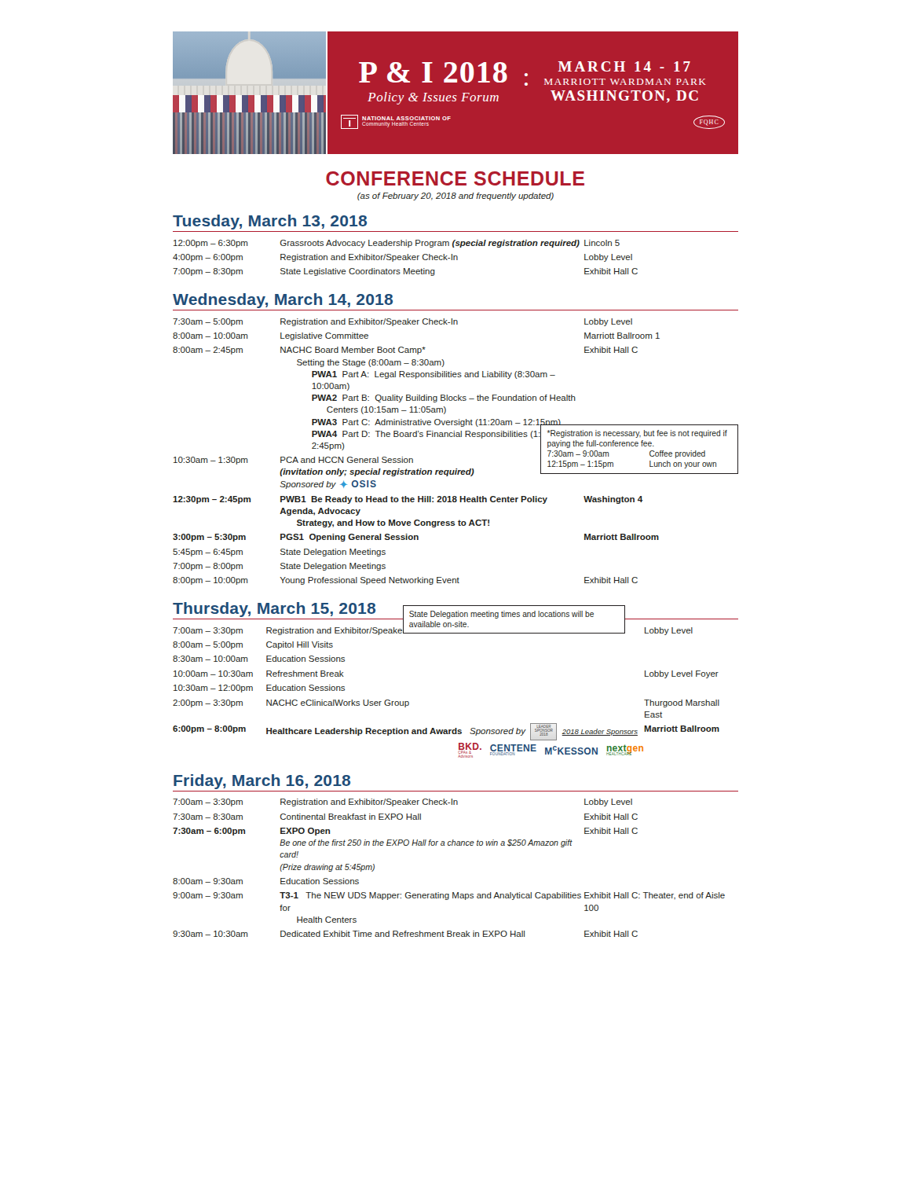P & I 2018
Policy & Issues Forum
:
MARCH 14 - 17
MARRIOTT WARDMAN PARK
WASHINGTON, DC
NATIONAL ASSOCIATION OF Community Health Centers
FQHC
CONFERENCE SCHEDULE
(as of February 20, 2018 and frequently updated)
Tuesday, March 13, 2018
| 12:00pm – 6:30pm | Grassroots Advocacy Leadership Program (special registration required) | Lincoln 5 |
| 4:00pm – 6:00pm | Registration and Exhibitor/Speaker Check-In | Lobby Level |
| 7:00pm – 8:30pm | State Legislative Coordinators Meeting | Exhibit Hall C |
Wednesday, March 14, 2018
| 7:30am – 5:00pm | Registration and Exhibitor/Speaker Check-In | Lobby Level |
| 8:00am – 10:00am | Legislative Committee | Marriott Ballroom 1 |
| 8:00am – 2:45pm | NACHC Board Member Boot Camp* Setting the Stage (8:00am – 8:30am) PWA1 Part A: Legal Responsibilities and Liability (8:30am – 10:00am) PWA2 Part B: Quality Building Blocks – the Foundation of Health Centers (10:15am – 11:05am) PWA3 Part C: Administrative Oversight (11:20am – 12:15pm) PWA4 Part D: The Board’s Financial Responsibilities (1:15pm – 2:45pm) | Exhibit Hall C |
| 10:30am – 1:30pm | PCA and HCCN General Session (invitation only; special registration required) Sponsored by ✦ OSIS | Thurgood Marshall North |
| 12:30pm – 2:45pm | PWB1 Be Ready to Head to the Hill: 2018 Health Center Policy Agenda, Advocacy Strategy, and How to Move Congress to ACT! | Washington 4 |
| 3:00pm – 5:30pm | PGS1 Opening General Session | Marriott Ballroom |
| 5:45pm – 6:45pm | State Delegation Meetings | |
| 7:00pm – 8:00pm | State Delegation Meetings | |
| 8:00pm – 10:00pm | Young Professional Speed Networking Event | Exhibit Hall C |
Thursday, March 15, 2018
| 7:00am – 3:30pm | Registration and Exhibitor/Speaker Check-In | Lobby Level |
| 8:00am – 5:00pm | Capitol Hill Visits | |
| 8:30am – 10:00am | Education Sessions | |
| 10:00am – 10:30am | Refreshment Break | Lobby Level Foyer |
| 10:30am – 12:00pm | Education Sessions | |
| 2:00pm – 3:30pm | NACHC eClinicalWorks User Group | Thurgood Marshall East |
| 6:00pm – 8:00pm | Healthcare Leadership Reception and Awards Sponsored by LEADER SPONSOR 2018 2018 Leader Sponsors BKD. CPAs & Advisors CENTENE FOUNDATION M c KESSON next gen HEALTHCARE | Marriott Ballroom |
Friday, March 16, 2018
| 7:00am – 3:30pm | Registration and Exhibitor/Speaker Check-In | Lobby Level |
| 7:30am – 8:30am | Continental Breakfast in EXPO Hall | Exhibit Hall C |
| 7:30am – 6:00pm | EXPO Open Be one of the first 250 in the EXPO Hall for a chance to win a $250 Amazon gift card! (Prize drawing at 5:45pm) | Exhibit Hall C |
| 8:00am – 9:30am | Education Sessions | |
| 9:00am – 9:30am | T3-1 The NEW UDS Mapper: Generating Maps and Analytical Capabilities for Health Centers | Exhibit Hall C: Theater, end of Aisle 100 |
| 9:30am – 10:30am | Dedicated Exhibit Time and Refreshment Break in EXPO Hall | Exhibit Hall C |
*Registration is necessary, but fee is not required if paying the full-conference fee.
7:30am – 9:00am Coffee provided
12:15pm – 1:15pm Lunch on your own
State Delegation meeting times and locations will be available on-site.